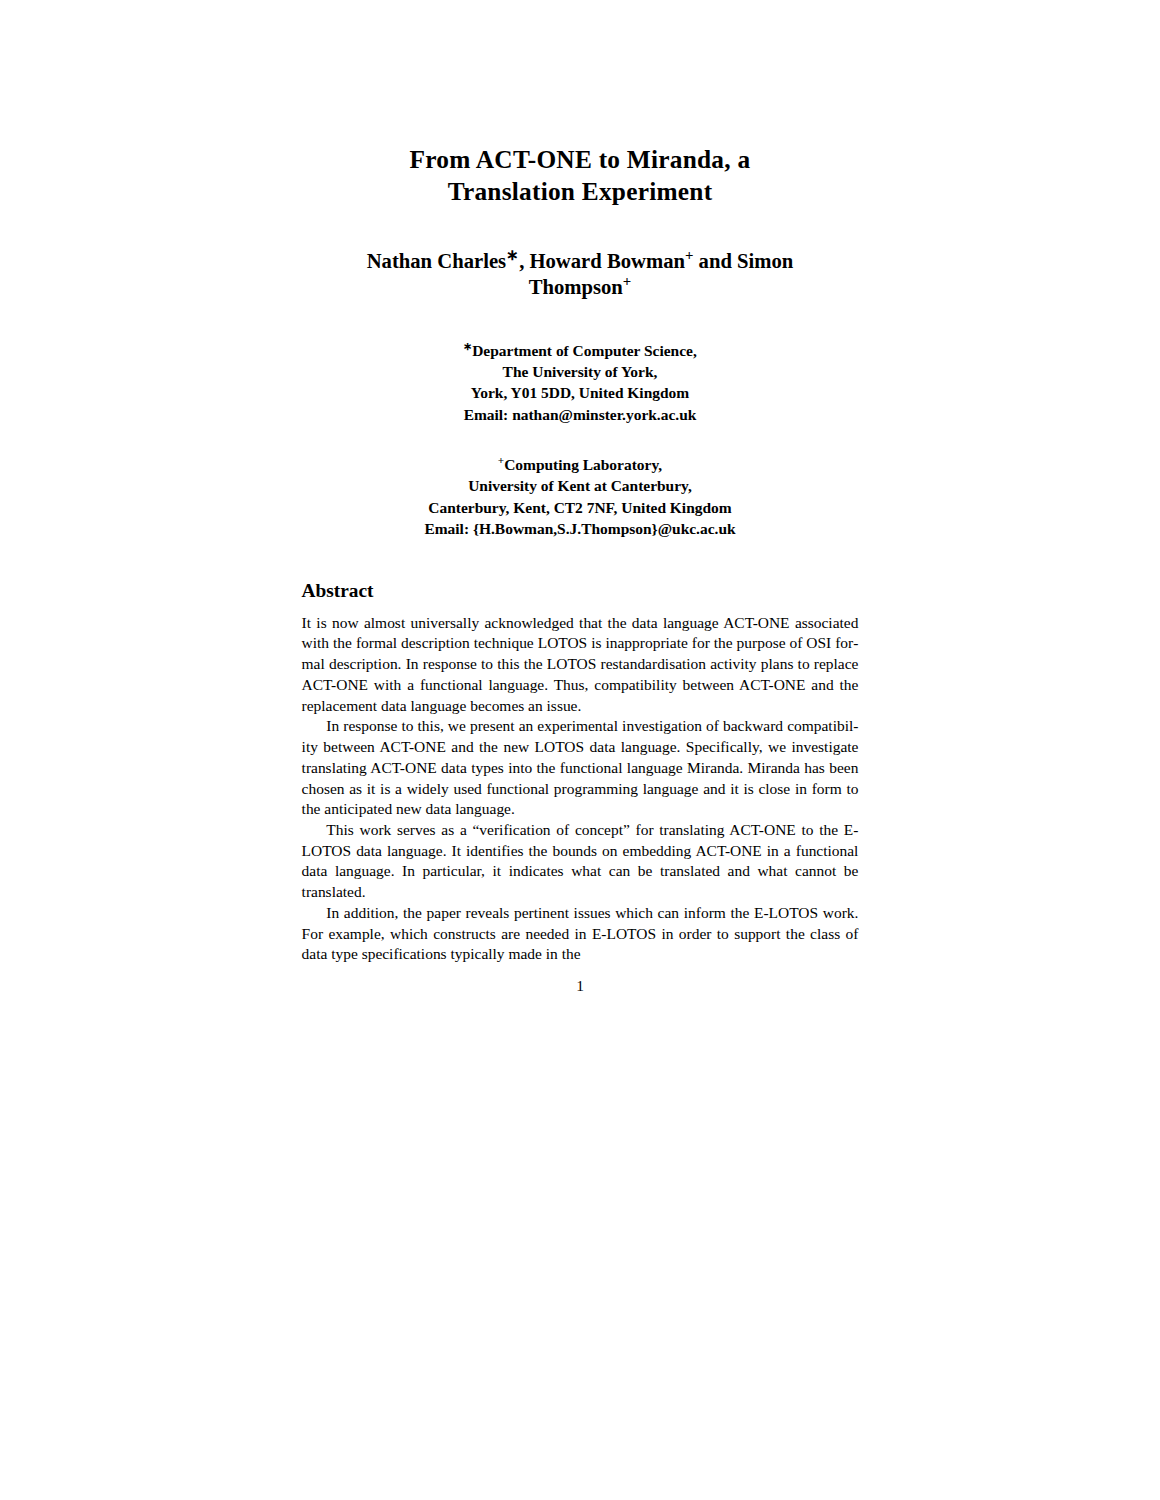From ACT-ONE to Miranda, a
Translation Experiment
Nathan Charles∗, Howard Bowman+ and Simon
Thompson+
∗Department of Computer Science,
The University of York,
York, Y01 5DD, United Kingdom
Email: nathan@minster.york.ac.uk
+Computing Laboratory,
University of Kent at Canterbury,
Canterbury, Kent, CT2 7NF, United Kingdom
Email: {H.Bowman,S.J.Thompson}@ukc.ac.uk
Abstract
It is now almost universally acknowledged that the data language ACT-ONE associated with the formal description technique LOTOS is inappropriate for the purpose of OSI formal description. In response to this the LOTOS restandardisation activity plans to replace ACT-ONE with a functional language. Thus, compatibility between ACT-ONE and the replacement data language becomes an issue.
In response to this, we present an experimental investigation of backward compatibility between ACT-ONE and the new LOTOS data language. Specifically, we investigate translating ACT-ONE data types into the functional language Miranda. Miranda has been chosen as it is a widely used functional programming language and it is close in form to the anticipated new data language.
This work serves as a “verification of concept” for translating ACT-ONE to the E-LOTOS data language. It identifies the bounds on embedding ACT-ONE in a functional data language. In particular, it indicates what can be translated and what cannot be translated.
In addition, the paper reveals pertinent issues which can inform the E-LOTOS work. For example, which constructs are needed in E-LOTOS in order to support the class of data type specifications typically made in the
1